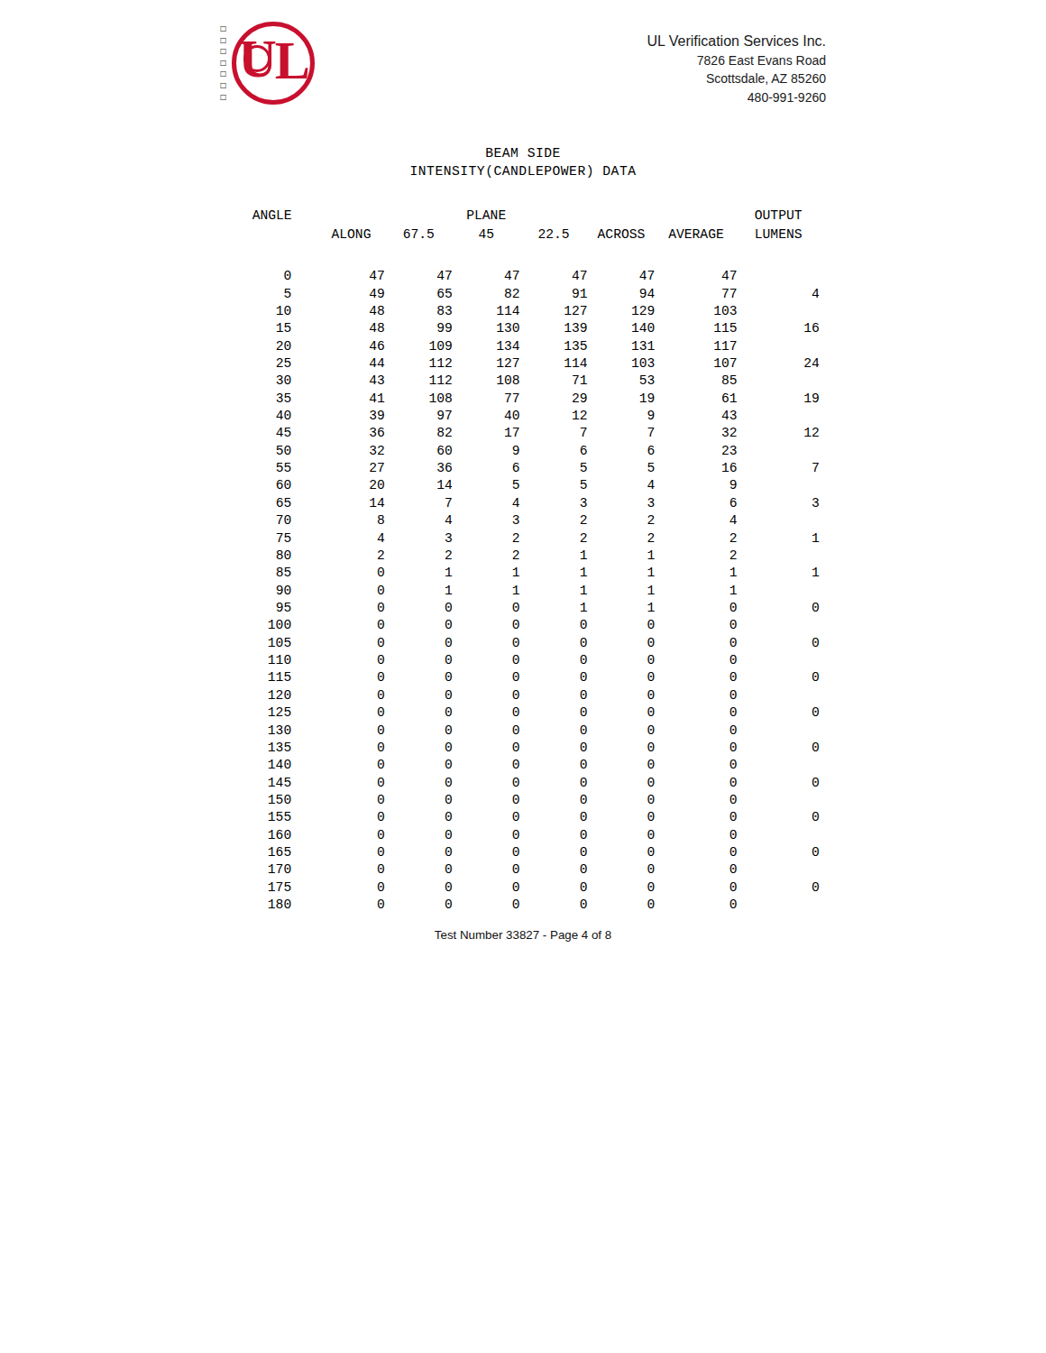☐
☐
☐
☐
☐
☐
☐
UL
UL Verification Services Inc.
7826 East Evans Road
Scottsdale, AZ 85260
480-991-9260
BEAM SIDE
INTENSITY(CANDLEPOWER) DATA
| ANGLE | PLANE | | OUTPUT |
| --- | --- | --- | --- |
| | ALONG | 67.5 | 45 | 22.5 | ACROSS | AVERAGE | LUMENS |
| 0 | 47 | 47 | 47 | 47 | 47 | 47 | |
| 5 | 49 | 65 | 82 | 91 | 94 | 77 | 4 |
| 10 | 48 | 83 | 114 | 127 | 129 | 103 | |
| 15 | 48 | 99 | 130 | 139 | 140 | 115 | 16 |
| 20 | 46 | 109 | 134 | 135 | 131 | 117 | |
| 25 | 44 | 112 | 127 | 114 | 103 | 107 | 24 |
| 30 | 43 | 112 | 108 | 71 | 53 | 85 | |
| 35 | 41 | 108 | 77 | 29 | 19 | 61 | 19 |
| 40 | 39 | 97 | 40 | 12 | 9 | 43 | |
| 45 | 36 | 82 | 17 | 7 | 7 | 32 | 12 |
| 50 | 32 | 60 | 9 | 6 | 6 | 23 | |
| 55 | 27 | 36 | 6 | 5 | 5 | 16 | 7 |
| 60 | 20 | 14 | 5 | 5 | 4 | 9 | |
| 65 | 14 | 7 | 4 | 3 | 3 | 6 | 3 |
| 70 | 8 | 4 | 3 | 2 | 2 | 4 | |
| 75 | 4 | 3 | 2 | 2 | 2 | 2 | 1 |
| 80 | 2 | 2 | 2 | 1 | 1 | 2 | |
| 85 | 0 | 1 | 1 | 1 | 1 | 1 | 1 |
| 90 | 0 | 1 | 1 | 1 | 1 | 1 | |
| 95 | 0 | 0 | 0 | 1 | 1 | 0 | 0 |
| 100 | 0 | 0 | 0 | 0 | 0 | 0 | |
| 105 | 0 | 0 | 0 | 0 | 0 | 0 | 0 |
| 110 | 0 | 0 | 0 | 0 | 0 | 0 | |
| 115 | 0 | 0 | 0 | 0 | 0 | 0 | 0 |
| 120 | 0 | 0 | 0 | 0 | 0 | 0 | |
| 125 | 0 | 0 | 0 | 0 | 0 | 0 | 0 |
| 130 | 0 | 0 | 0 | 0 | 0 | 0 | |
| 135 | 0 | 0 | 0 | 0 | 0 | 0 | 0 |
| 140 | 0 | 0 | 0 | 0 | 0 | 0 | |
| 145 | 0 | 0 | 0 | 0 | 0 | 0 | 0 |
| 150 | 0 | 0 | 0 | 0 | 0 | 0 | |
| 155 | 0 | 0 | 0 | 0 | 0 | 0 | 0 |
| 160 | 0 | 0 | 0 | 0 | 0 | 0 | |
| 165 | 0 | 0 | 0 | 0 | 0 | 0 | 0 |
| 170 | 0 | 0 | 0 | 0 | 0 | 0 | |
| 175 | 0 | 0 | 0 | 0 | 0 | 0 | 0 |
| 180 | 0 | 0 | 0 | 0 | 0 | 0 | |
Test Number 33827 - Page 4 of 8